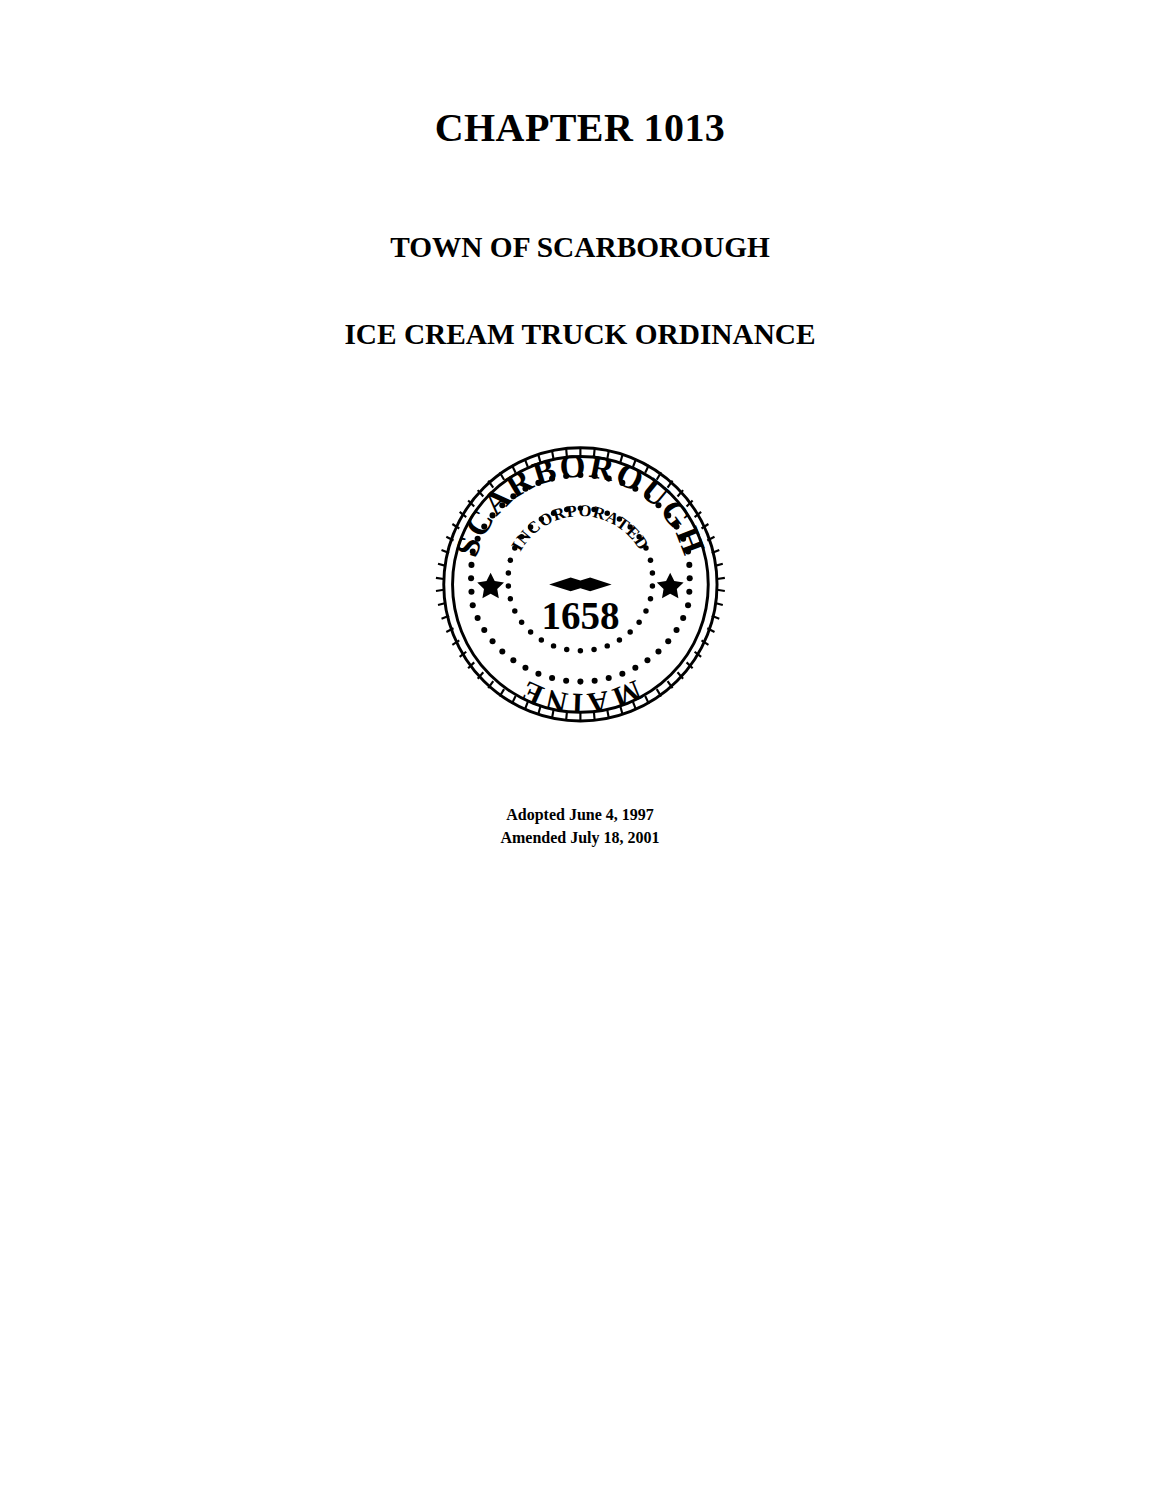CHAPTER 1013
TOWN OF SCARBOROUGH
ICE CREAM TRUCK ORDINANCE
SCARBOROUGH MAINE INCORPORATED 1658
Adopted June 4, 1997
Amended July 18, 2001